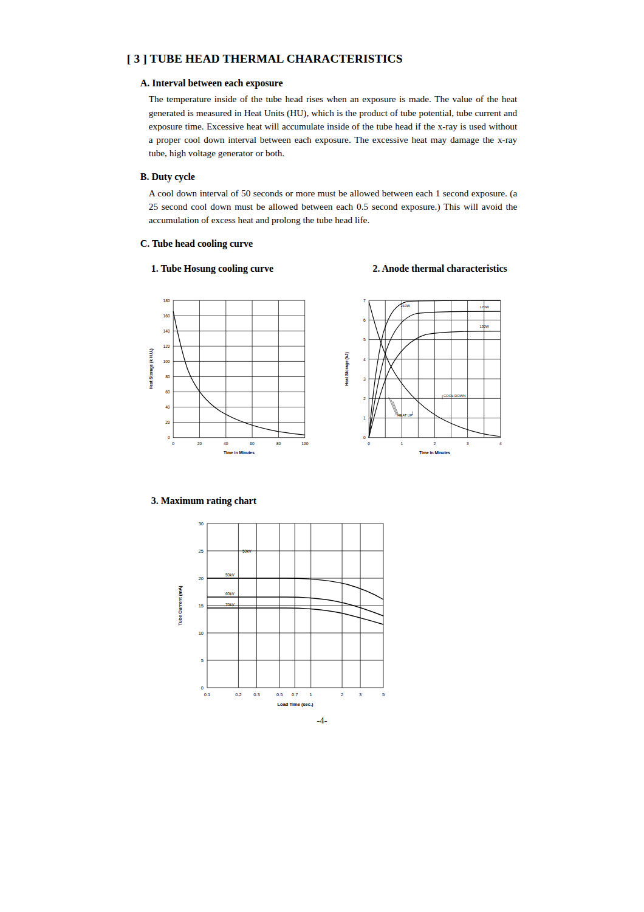[ 3 ] TUBE HEAD THERMAL CHARACTERISTICS
A. Interval between each exposure
The temperature inside of the tube head rises when an exposure is made. The value of the heat generated is measured in Heat Units (HU), which is the product of tube potential, tube current and exposure time. Excessive heat will accumulate inside of the tube head if the x-ray is used without a proper cool down interval between each exposure. The excessive heat may damage the x-ray tube, high voltage generator or both.
B. Duty cycle
A cool down interval of 50 seconds or more must be allowed between each 1 second exposure. (a 25 second cool down must be allowed between each 0.5 second exposure.) This will avoid the accumulation of excess heat and prolong the tube head life.
C. Tube head cooling curve
1. Tube Hosung cooling curve
180 160 140 120 100 80 60 40 20 0 0 20 40 60 80 100 Time in Minutes Heat Storage (k H.U.)
2. Anode thermal characteristics
210W 170W 130W COOL DOWN HEAT UP 7 6 5 4 3 2 1 0 0 1 2 3 4 Time in Minutes Heat Storage (kJ)
3. Maximum rating chart
50kV 50kV 60kV 70kV 30 25 20 15 10 5 0 0.1 0.2 0.3 0.5 0.7 1 2 3 5 Load Time (sec.) Tube Current (mA)
-4-